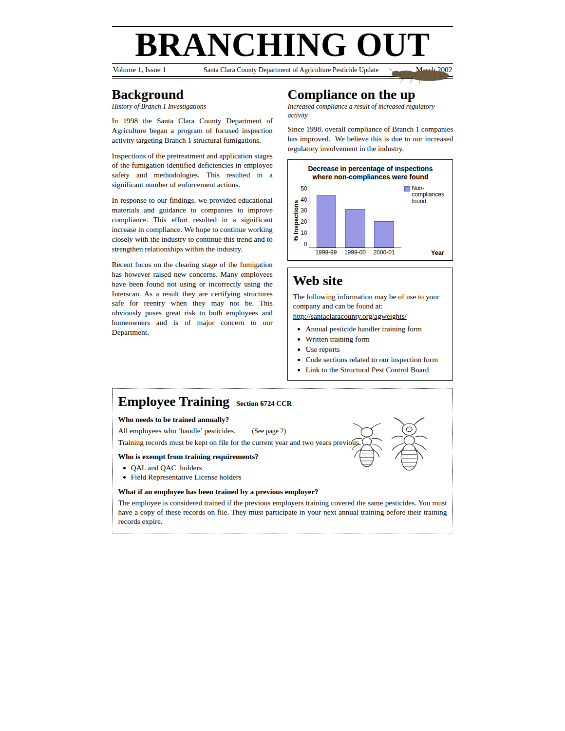BRANCHING OUT
Volume 1, Issue 1
Santa Clara County Department of Agriculture Pesticide Update
March 2002
Background
History of Branch 1 Investigations
In 1998 the Santa Clara County Department of Agriculture began a program of focused inspection activity targeting Branch 1 structural fumigations.
Inspections of the pretreatment and application stages of the fumigation identified deficiencies in employee safety and methodologies. This resulted in a significant number of enforcement actions.
In response to our findings, we provided educational materials and guidance to companies to improve compliance. This effort resulted in a significant increase in compliance. We hope to continue working closely with the industry to continue this trend and to strengthen relationships within the industry.
Recent focus on the clearing stage of the fumigation has however raised new concerns. Many employees have been found not using or incorrectly using the Interscan. As a result they are certifying structures safe for reentry when they may not be. This obviously poses great risk to both employees and homeowners and is of major concern to our Department.
Compliance on the up
Increased compliance a result of increased regulatory activity
Since 1998, overall compliance of Branch 1 companies has improved. We believe this is due to our increased regulatory involvement in the industry.
Decrease in percentage of inspections
where non-compliances were found
% Inspections
50 40 30 20 10 0
1998-99 1999-00 2000-01
Non-
compliances
found
Year
Web site
The following information may be of use to your company and can be found at:
http://santaclaracounty.org/agweights/
Annual pesticide handler training form
Written training form
Use reports
Code sections related to our inspection form
Link to the Structural Pest Control Board
Employee Training
Section 6724 CCR
Who needs to be trained annually?
All employees who ‘handle’ pesticides. (See page 2)
Training records must be kept on file for the current year and two years previous.
Who is exempt from training requirements?
QAL and QAC holders
Field Representative License holders
What if an employee has been trained by a previous employer?
The employee is considered trained if the previous employers training covered the same pesticides. You must have a copy of these records on file. They must participate in your next annual training before their training records expire.